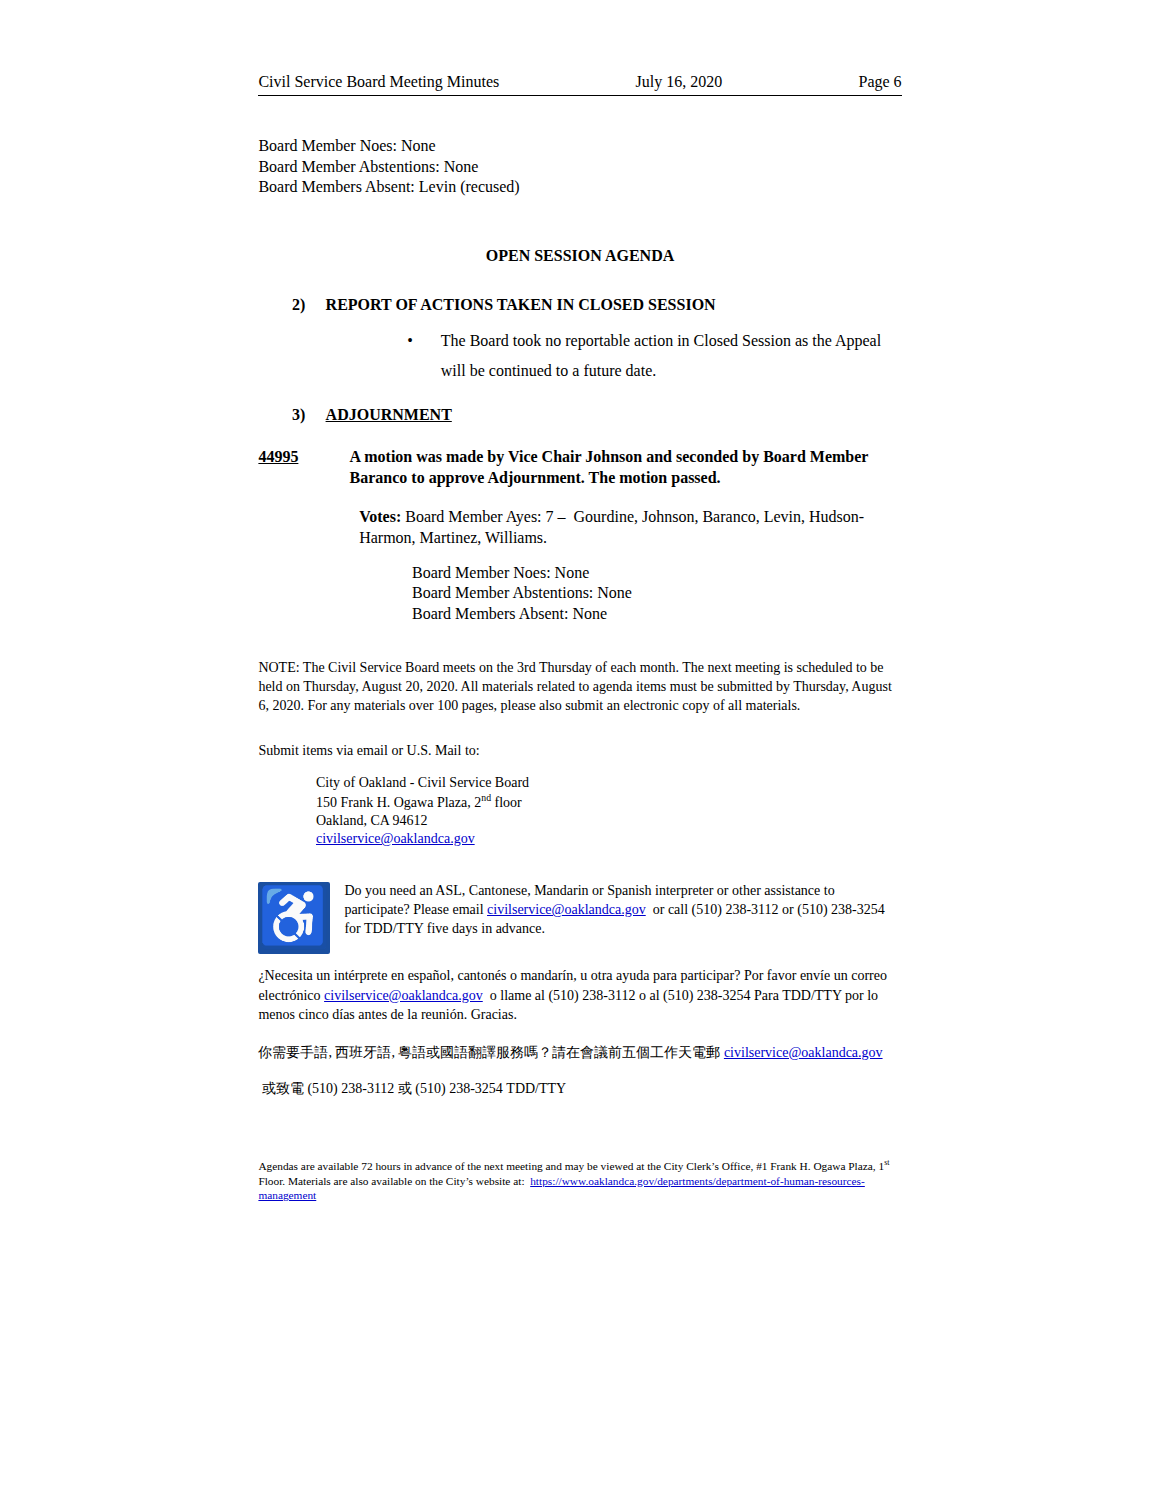Civil Service Board Meeting Minutes
July 16, 2020
Page 6
Board Member Noes: None
Board Member Abstentions: None
Board Members Absent: Levin (recused)
OPEN SESSION AGENDA
2) REPORT OF ACTIONS TAKEN IN CLOSED SESSION
The Board took no reportable action in Closed Session as the Appeal will be continued to a future date.
3) ADJOURNMENT
44995
A motion was made by Vice Chair Johnson and seconded by Board Member Baranco to approve Adjournment. The motion passed.
Votes: Board Member Ayes: 7 – Gourdine, Johnson, Baranco, Levin, Hudson-Harmon, Martinez, Williams.
Board Member Noes: None
Board Member Abstentions: None
Board Members Absent: None
NOTE: The Civil Service Board meets on the 3rd Thursday of each month. The next meeting is scheduled to be held on Thursday, August 20, 2020. All materials related to agenda items must be submitted by Thursday, August 6, 2020. For any materials over 100 pages, please also submit an electronic copy of all materials.
Submit items via email or U.S. Mail to:
City of Oakland - Civil Service Board
150 Frank H. Ogawa Plaza, 2nd floor
Oakland, CA 94612
civilservice@oaklandca.gov
Do you need an ASL, Cantonese, Mandarin or Spanish interpreter or other assistance to participate? Please email civilservice@oaklandca.gov or call (510) 238-3112 or (510) 238-3254 for TDD/TTY five days in advance.
¿Necesita un intérprete en español, cantonés o mandarín, u otra ayuda para participar? Por favor envíe un correo electrónico civilservice@oaklandca.gov o llame al (510) 238-3112 o al (510) 238-3254 Para TDD/TTY por lo menos cinco días antes de la reunión. Gracias.
你需要手語, 西班牙語, 粵語或國語翻譯服務嗎？請在會議前五個工作天電郵 civilservice@oaklandca.gov
或致電 (510) 238-3112 或 (510) 238-3254 TDD/TTY
Agendas are available 72 hours in advance of the next meeting and may be viewed at the City Clerk’s Office, #1 Frank H. Ogawa Plaza, 1st Floor. Materials are also available on the City’s website at: https://www.oaklandca.gov/departments/department-of-human-resources-management